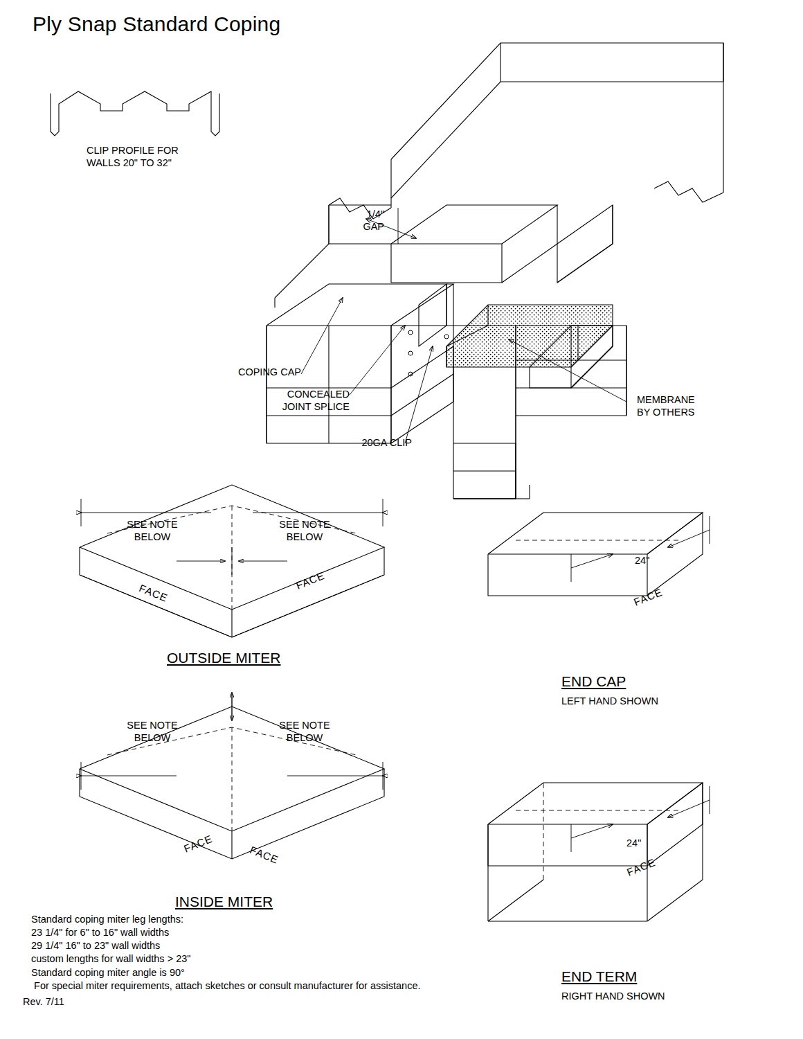Ply Snap Standard Coping
CLIP PROFILE FOR
WALLS 20" TO 32"
1/4"
GAP
COPING CAP
CONCEALED
JOINT SPLICE
20GA CLIP
MEMBRANE
BY OTHERS
SEE NOTE
BELOW
SEE NOTE
BELOW
FACE
FACE
OUTSIDE MITER
SEE NOTE
BELOW
SEE NOTE
BELOW
FACE
FACE
INSIDE MITER
24"
FACE
END CAP
LEFT HAND SHOWN
24"
FACE
END TERM
RIGHT HAND SHOWN
Standard coping miter leg lengths:
23 1/4" for 6" to 16" wall widths
29 1/4" 16" to 23" wall widths
custom lengths for wall widths > 23"
Standard coping miter angle is 90°
For special miter requirements, attach sketches or consult manufacturer for assistance.
Rev. 7/11